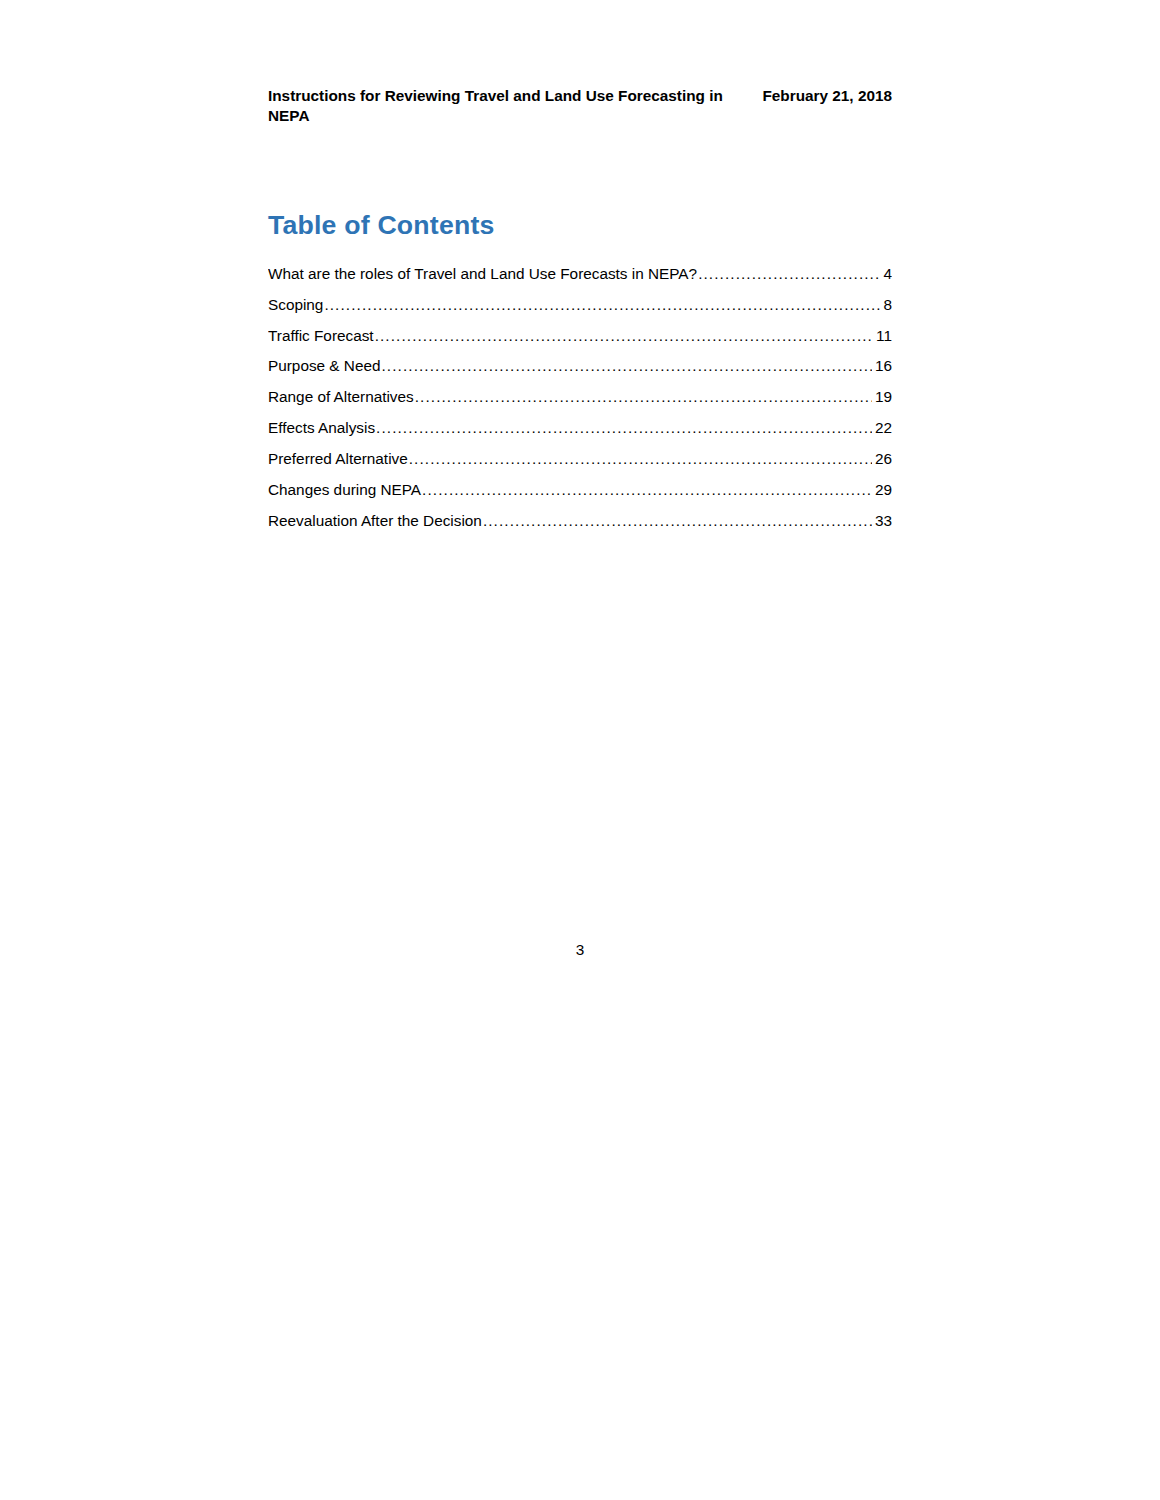Instructions for Reviewing Travel and Land Use Forecasting in NEPA
February 21, 2018
Table of Contents
What are the roles of Travel and Land Use Forecasts in NEPA? ................................................................. 4
Scoping ............................................................................................................................................. 8
Traffic Forecast ............................................................................................................................... 11
Purpose & Need .............................................................................................................................. 16
Range of Alternatives ..................................................................................................................... 19
Effects Analysis ............................................................................................................................... 22
Preferred Alternative ..................................................................................................................... 26
Changes during NEPA .................................................................................................................... 29
Reevaluation After the Decision ....................................................................................................... 33
3